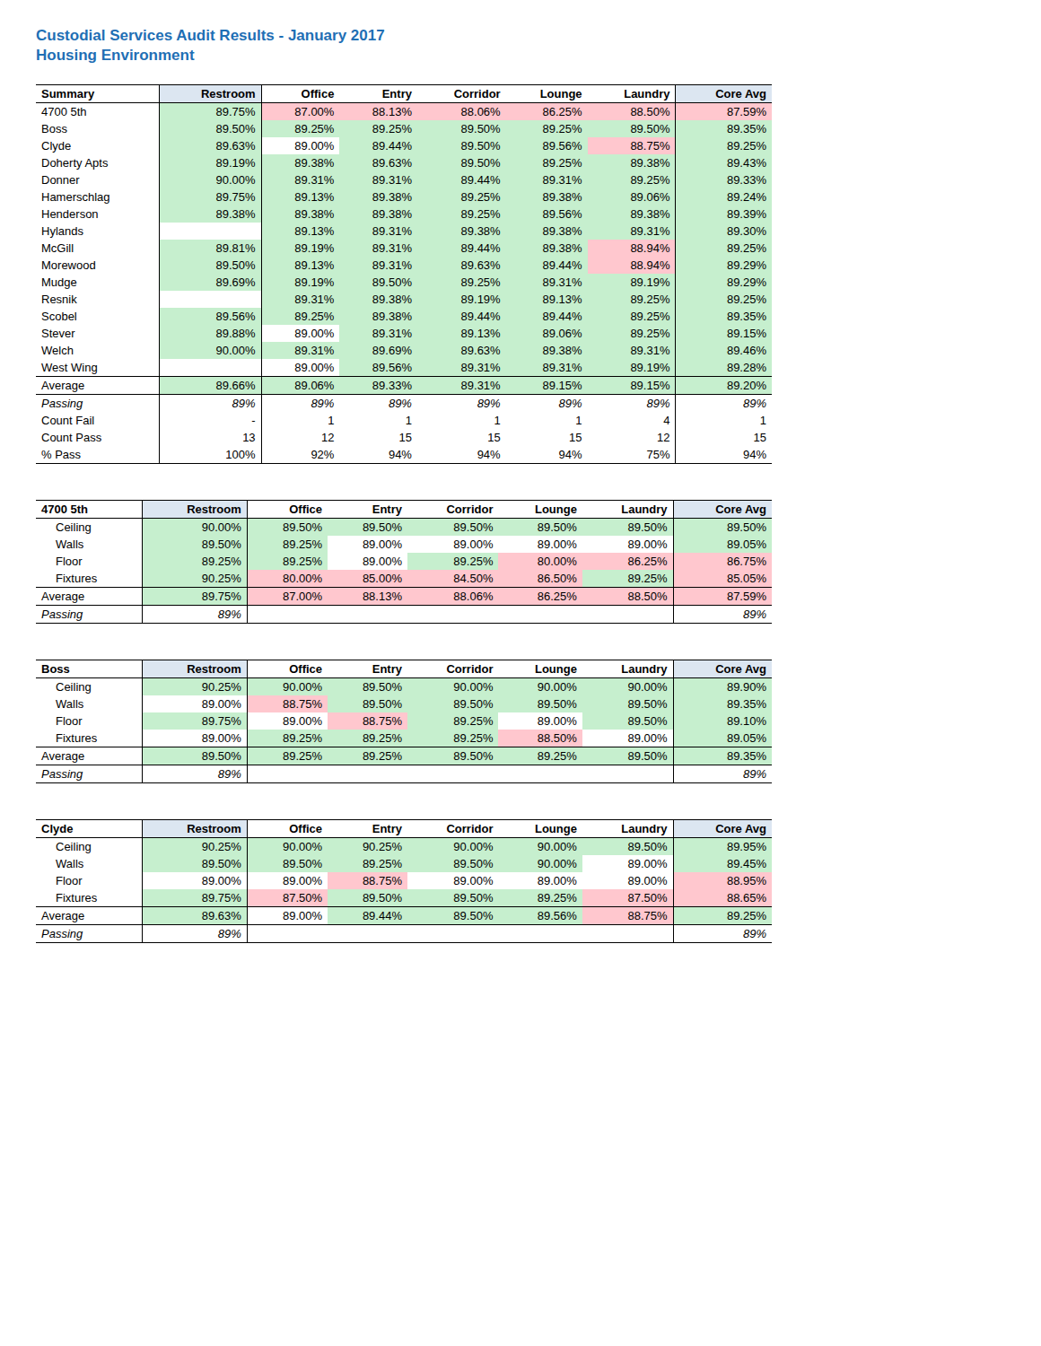Custodial Services Audit Results - January 2017
Housing Environment
| Summary | Restroom | Office | Entry | Corridor | Lounge | Laundry | Core Avg |
| --- | --- | --- | --- | --- | --- | --- | --- |
| 4700 5th | 89.75% | 87.00% | 88.13% | 88.06% | 86.25% | 88.50% | 87.59% |
| Boss | 89.50% | 89.25% | 89.25% | 89.50% | 89.25% | 89.50% | 89.35% |
| Clyde | 89.63% | 89.00% | 89.44% | 89.50% | 89.56% | 88.75% | 89.25% |
| Doherty Apts | 89.19% | 89.38% | 89.63% | 89.50% | 89.25% | 89.38% | 89.43% |
| Donner | 90.00% | 89.31% | 89.31% | 89.44% | 89.31% | 89.25% | 89.33% |
| Hamerschlag | 89.75% | 89.13% | 89.38% | 89.25% | 89.38% | 89.06% | 89.24% |
| Henderson | 89.38% | 89.38% | 89.38% | 89.25% | 89.56% | 89.38% | 89.39% |
| Hylands | | 89.13% | 89.31% | 89.38% | 89.38% | 89.31% | 89.30% |
| McGill | 89.81% | 89.19% | 89.31% | 89.44% | 89.38% | 88.94% | 89.25% |
| Morewood | 89.50% | 89.13% | 89.31% | 89.63% | 89.44% | 88.94% | 89.29% |
| Mudge | 89.69% | 89.19% | 89.50% | 89.25% | 89.31% | 89.19% | 89.29% |
| Resnik | | 89.31% | 89.38% | 89.19% | 89.13% | 89.25% | 89.25% |
| Scobel | 89.56% | 89.25% | 89.38% | 89.44% | 89.44% | 89.25% | 89.35% |
| Stever | 89.88% | 89.00% | 89.31% | 89.13% | 89.06% | 89.25% | 89.15% |
| Welch | 90.00% | 89.31% | 89.69% | 89.63% | 89.38% | 89.31% | 89.46% |
| West Wing | | 89.00% | 89.56% | 89.31% | 89.31% | 89.19% | 89.28% |
| Average | 89.66% | 89.06% | 89.33% | 89.31% | 89.15% | 89.15% | 89.20% |
| Passing | 89% | 89% | 89% | 89% | 89% | 89% | 89% |
| Count Fail | - | 1 | 1 | 1 | 1 | 4 | 1 |
| Count Pass | 13 | 12 | 15 | 15 | 15 | 12 | 15 |
| % Pass | 100% | 92% | 94% | 94% | 94% | 75% | 94% |
| 4700 5th | Restroom | Office | Entry | Corridor | Lounge | Laundry | Core Avg |
| --- | --- | --- | --- | --- | --- | --- | --- |
| Ceiling | 90.00% | 89.50% | 89.50% | 89.50% | 89.50% | 89.50% | 89.50% |
| Walls | 89.50% | 89.25% | 89.00% | 89.00% | 89.00% | 89.00% | 89.05% |
| Floor | 89.25% | 89.25% | 89.00% | 89.25% | 80.00% | 86.25% | 86.75% |
| Fixtures | 90.25% | 80.00% | 85.00% | 84.50% | 86.50% | 89.25% | 85.05% |
| Average | 89.75% | 87.00% | 88.13% | 88.06% | 86.25% | 88.50% | 87.59% |
| Passing | 89% | | | | | | 89% |
| Boss | Restroom | Office | Entry | Corridor | Lounge | Laundry | Core Avg |
| --- | --- | --- | --- | --- | --- | --- | --- |
| Ceiling | 90.25% | 90.00% | 89.50% | 90.00% | 90.00% | 90.00% | 89.90% |
| Walls | 89.00% | 88.75% | 89.50% | 89.50% | 89.50% | 89.50% | 89.35% |
| Floor | 89.75% | 89.00% | 88.75% | 89.25% | 89.00% | 89.50% | 89.10% |
| Fixtures | 89.00% | 89.25% | 89.25% | 89.25% | 88.50% | 89.00% | 89.05% |
| Average | 89.50% | 89.25% | 89.25% | 89.50% | 89.25% | 89.50% | 89.35% |
| Passing | 89% | | | | | | 89% |
| Clyde | Restroom | Office | Entry | Corridor | Lounge | Laundry | Core Avg |
| --- | --- | --- | --- | --- | --- | --- | --- |
| Ceiling | 90.25% | 90.00% | 90.25% | 90.00% | 90.00% | 89.50% | 89.95% |
| Walls | 89.50% | 89.50% | 89.25% | 89.50% | 90.00% | 89.00% | 89.45% |
| Floor | 89.00% | 89.00% | 88.75% | 89.00% | 89.00% | 89.00% | 88.95% |
| Fixtures | 89.75% | 87.50% | 89.50% | 89.50% | 89.25% | 87.50% | 88.65% |
| Average | 89.63% | 89.00% | 89.44% | 89.50% | 89.56% | 88.75% | 89.25% |
| Passing | 89% | | | | | | 89% |